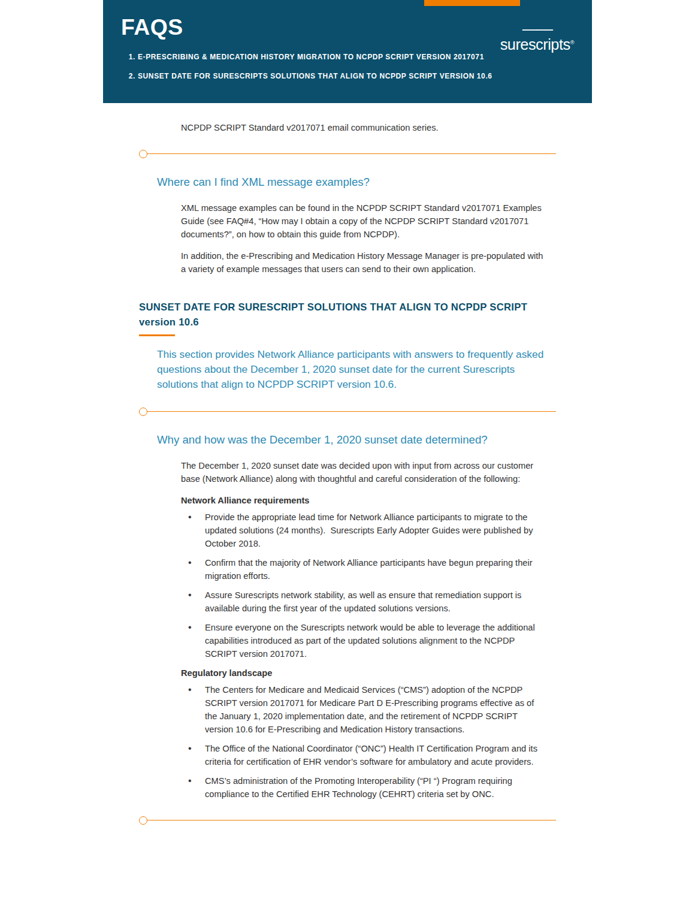FAQS
E-PRESCRIBING & MEDICATION HISTORY MIGRATION TO NCPDP SCRIPT VERSION 2017071
SUNSET DATE FOR SURESCRIPTS SOLUTIONS THAT ALIGN TO NCPDP SCRIPT VERSION 10.6
——
surescripts®
NCPDP SCRIPT Standard v2017071 email communication series.
Where can I find XML message examples?
XML message examples can be found in the NCPDP SCRIPT Standard v2017071 Examples Guide (see FAQ#4, “How may I obtain a copy of the NCPDP SCRIPT Standard v2017071 documents?”, on how to obtain this guide from NCPDP).
In addition, the e-Prescribing and Medication History Message Manager is pre-populated with a variety of example messages that users can send to their own application.
SUNSET DATE FOR SURESCRIPT SOLUTIONS THAT ALIGN TO NCPDP SCRIPT version 10.6
This section provides Network Alliance participants with answers to frequently asked questions about the December 1, 2020 sunset date for the current Surescripts solutions that align to NCPDP SCRIPT version 10.6.
Why and how was the December 1, 2020 sunset date determined?
The December 1, 2020 sunset date was decided upon with input from across our customer base (Network Alliance) along with thoughtful and careful consideration of the following:
Network Alliance requirements
Provide the appropriate lead time for Network Alliance participants to migrate to the updated solutions (24 months). Surescripts Early Adopter Guides were published by October 2018.
Confirm that the majority of Network Alliance participants have begun preparing their migration efforts.
Assure Surescripts network stability, as well as ensure that remediation support is available during the first year of the updated solutions versions.
Ensure everyone on the Surescripts network would be able to leverage the additional capabilities introduced as part of the updated solutions alignment to the NCPDP SCRIPT version 2017071.
Regulatory landscape
The Centers for Medicare and Medicaid Services (“CMS”) adoption of the NCPDP SCRIPT version 2017071 for Medicare Part D E-Prescribing programs effective as of the January 1, 2020 implementation date, and the retirement of NCPDP SCRIPT version 10.6 for E-Prescribing and Medication History transactions.
The Office of the National Coordinator (“ONC”) Health IT Certification Program and its criteria for certification of EHR vendor’s software for ambulatory and acute providers.
CMS’s administration of the Promoting Interoperability (“PI “) Program requiring compliance to the Certified EHR Technology (CEHRT) criteria set by ONC.